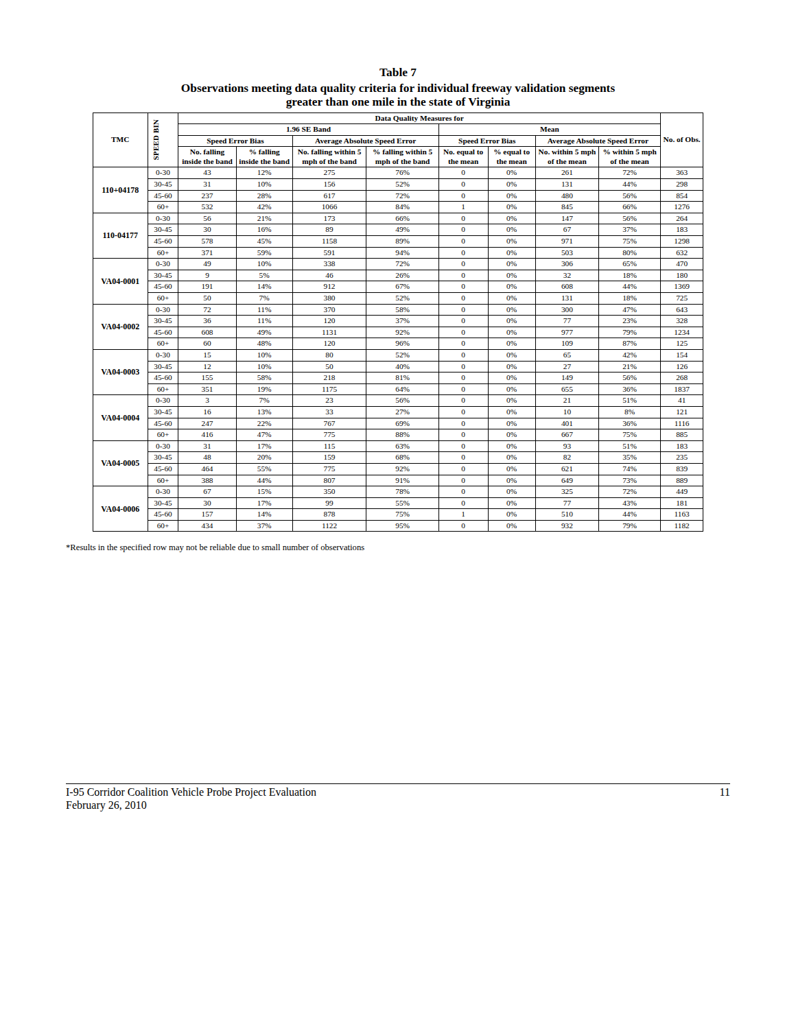Table 7
Observations meeting data quality criteria for individual freeway validation segments
greater than one mile in the state of Virginia
| TMC | SPEED BIN | Data Quality Measures for | No. of Obs. |
| --- | --- | --- | --- |
| 1.96 SE Band | Mean |
| Speed Error Bias | Average Absolute Speed Error | Speed Error Bias | Average Absolute Speed Error |
| No. falling inside the band | % falling inside the band | No. falling within 5 mph of the band | % falling within 5 mph of the band | No. equal to the mean | % equal to the mean | No. within 5 mph of the mean | % within 5 mph of the mean |
| 110+04178 | 0-30 | 43 | 12% | 275 | 76% | 0 | 0% | 261 | 72% | 363 |
| 30-45 | 31 | 10% | 156 | 52% | 0 | 0% | 131 | 44% | 298 |
| 45-60 | 237 | 28% | 617 | 72% | 0 | 0% | 480 | 56% | 854 |
| 60+ | 532 | 42% | 1066 | 84% | 1 | 0% | 845 | 66% | 1276 |
| 110-04177 | 0-30 | 56 | 21% | 173 | 66% | 0 | 0% | 147 | 56% | 264 |
| 30-45 | 30 | 16% | 89 | 49% | 0 | 0% | 67 | 37% | 183 |
| 45-60 | 578 | 45% | 1158 | 89% | 0 | 0% | 971 | 75% | 1298 |
| 60+ | 371 | 59% | 591 | 94% | 0 | 0% | 503 | 80% | 632 |
| VA04-0001 | 0-30 | 49 | 10% | 338 | 72% | 0 | 0% | 306 | 65% | 470 |
| 30-45 | 9 | 5% | 46 | 26% | 0 | 0% | 32 | 18% | 180 |
| 45-60 | 191 | 14% | 912 | 67% | 0 | 0% | 608 | 44% | 1369 |
| 60+ | 50 | 7% | 380 | 52% | 0 | 0% | 131 | 18% | 725 |
| VA04-0002 | 0-30 | 72 | 11% | 370 | 58% | 0 | 0% | 300 | 47% | 643 |
| 30-45 | 36 | 11% | 120 | 37% | 0 | 0% | 77 | 23% | 328 |
| 45-60 | 608 | 49% | 1131 | 92% | 0 | 0% | 977 | 79% | 1234 |
| 60+ | 60 | 48% | 120 | 96% | 0 | 0% | 109 | 87% | 125 |
| VA04-0003 | 0-30 | 15 | 10% | 80 | 52% | 0 | 0% | 65 | 42% | 154 |
| 30-45 | 12 | 10% | 50 | 40% | 0 | 0% | 27 | 21% | 126 |
| 45-60 | 155 | 58% | 218 | 81% | 0 | 0% | 149 | 56% | 268 |
| 60+ | 351 | 19% | 1175 | 64% | 0 | 0% | 655 | 36% | 1837 |
| VA04-0004 | 0-30 | 3 | 7% | 23 | 56% | 0 | 0% | 21 | 51% | 41 |
| 30-45 | 16 | 13% | 33 | 27% | 0 | 0% | 10 | 8% | 121 |
| 45-60 | 247 | 22% | 767 | 69% | 0 | 0% | 401 | 36% | 1116 |
| 60+ | 416 | 47% | 775 | 88% | 0 | 0% | 667 | 75% | 885 |
| VA04-0005 | 0-30 | 31 | 17% | 115 | 63% | 0 | 0% | 93 | 51% | 183 |
| 30-45 | 48 | 20% | 159 | 68% | 0 | 0% | 82 | 35% | 235 |
| 45-60 | 464 | 55% | 775 | 92% | 0 | 0% | 621 | 74% | 839 |
| 60+ | 388 | 44% | 807 | 91% | 0 | 0% | 649 | 73% | 889 |
| VA04-0006 | 0-30 | 67 | 15% | 350 | 78% | 0 | 0% | 325 | 72% | 449 |
| 30-45 | 30 | 17% | 99 | 55% | 0 | 0% | 77 | 43% | 181 |
| 45-60 | 157 | 14% | 878 | 75% | 1 | 0% | 510 | 44% | 1163 |
| 60+ | 434 | 37% | 1122 | 95% | 0 | 0% | 932 | 79% | 1182 |
*Results in the specified row may not be reliable due to small number of observations
I-95 Corridor Coalition Vehicle Probe Project Evaluation
February 26, 2010
11